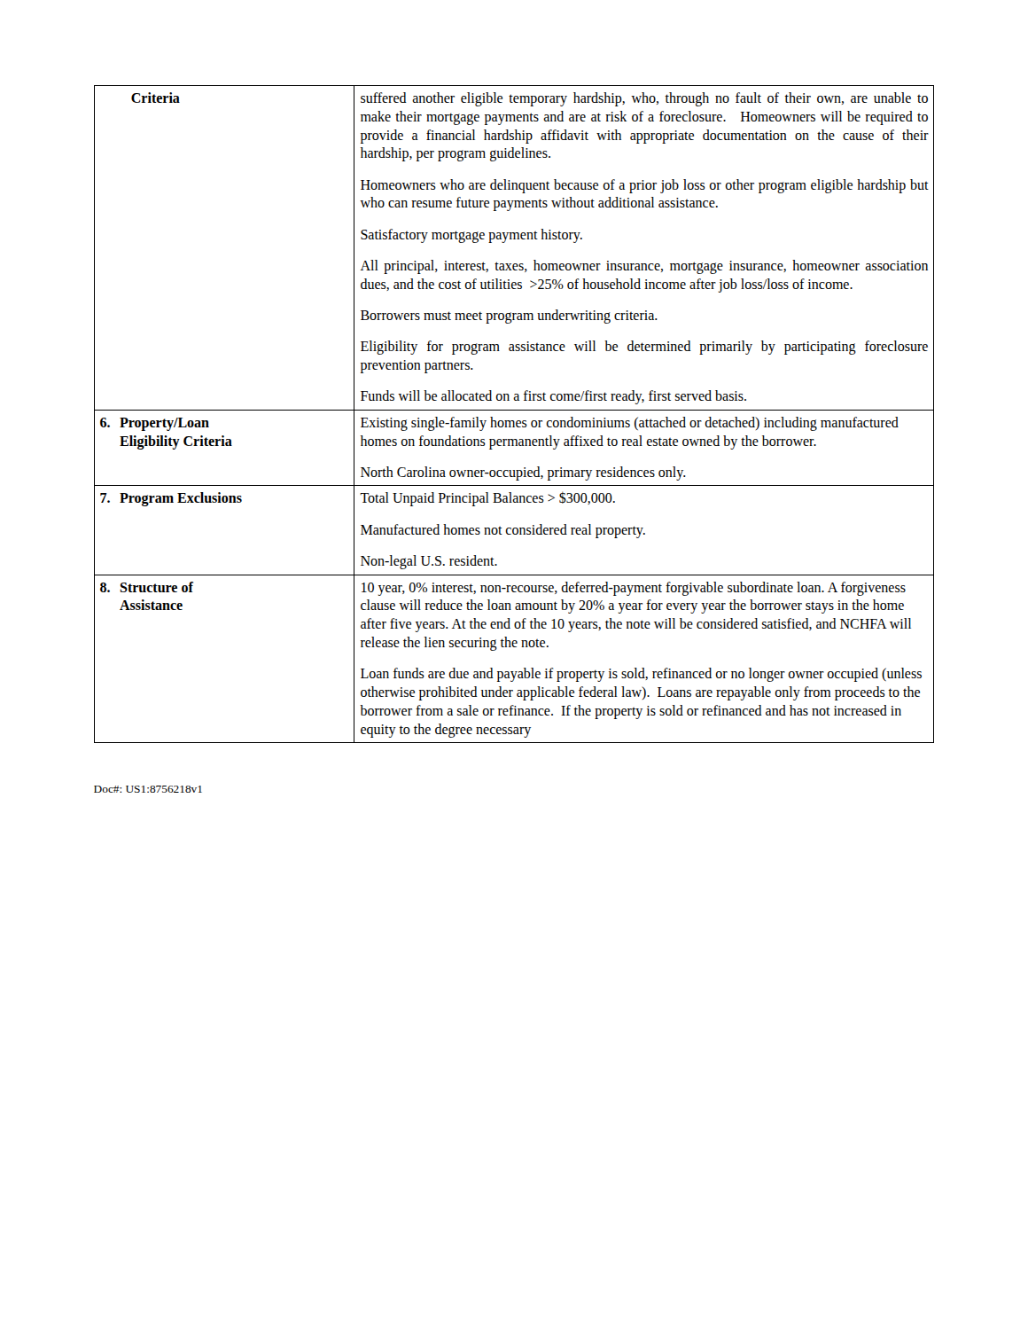| Criteria | suffered another eligible temporary hardship, who, through no fault of their own, are unable to make their mortgage payments and are at risk of a foreclosure. Homeowners will be required to provide a financial hardship affidavit with appropriate documentation on the cause of their hardship, per program guidelines. Homeowners who are delinquent because of a prior job loss or other program eligible hardship but who can resume future payments without additional assistance. Satisfactory mortgage payment history. All principal, interest, taxes, homeowner insurance, mortgage insurance, homeowner association dues, and the cost of utilities >25% of household income after job loss/loss of income. Borrowers must meet program underwriting criteria. Eligibility for program assistance will be determined primarily by participating foreclosure prevention partners. Funds will be allocated on a first come/first ready, first served basis. |
| 6. Property/Loan Eligibility Criteria | Existing single-family homes or condominiums (attached or detached) including manufactured homes on foundations permanently affixed to real estate owned by the borrower. North Carolina owner-occupied, primary residences only. |
| 7. Program Exclusions | Total Unpaid Principal Balances > $300,000. Manufactured homes not considered real property. Non-legal U.S. resident. |
| 8. Structure of Assistance | 10 year, 0% interest, non-recourse, deferred-payment forgivable subordinate loan. A forgiveness clause will reduce the loan amount by 20% a year for every year the borrower stays in the home after five years. At the end of the 10 years, the note will be considered satisfied, and NCHFA will release the lien securing the note. Loan funds are due and payable if property is sold, refinanced or no longer owner occupied (unless otherwise prohibited under applicable federal law). Loans are repayable only from proceeds to the borrower from a sale or refinance. If the property is sold or refinanced and has not increased in equity to the degree necessary |
Doc#: US1:8756218v1